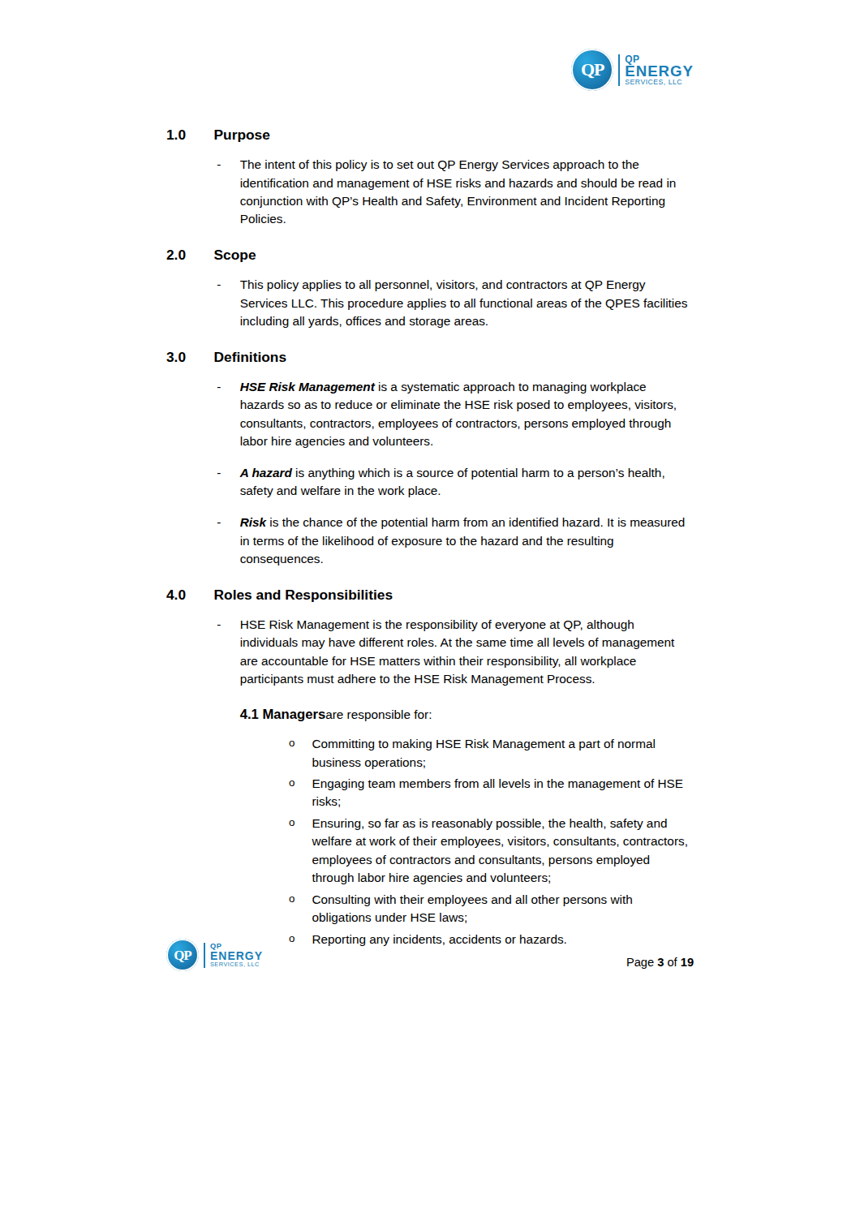QP ENERGY SERVICES, LLC
1.0 Purpose
The intent of this policy is to set out QP Energy Services approach to the identification and management of HSE risks and hazards and should be read in conjunction with QP’s Health and Safety, Environment and Incident Reporting Policies.
2.0 Scope
This policy applies to all personnel, visitors, and contractors at QP Energy Services LLC. This procedure applies to all functional areas of the QPES facilities including all yards, offices and storage areas.
3.0 Definitions
HSE Risk Management is a systematic approach to managing workplace hazards so as to reduce or eliminate the HSE risk posed to employees, visitors, consultants, contractors, employees of contractors, persons employed through labor hire agencies and volunteers.
A hazard is anything which is a source of potential harm to a person’s health, safety and welfare in the work place.
Risk is the chance of the potential harm from an identified hazard. It is measured in terms of the likelihood of exposure to the hazard and the resulting consequences.
4.0 Roles and Responsibilities
HSE Risk Management is the responsibility of everyone at QP, although individuals may have different roles. At the same time all levels of management are accountable for HSE matters within their responsibility, all workplace participants must adhere to the HSE Risk Management Process.
4.1 Managersare responsible for:
Committing to making HSE Risk Management a part of normal business operations;
Engaging team members from all levels in the management of HSE risks;
Ensuring, so far as is reasonably possible, the health, safety and welfare at work of their employees, visitors, consultants, contractors, employees of contractors and consultants, persons employed through labor hire agencies and volunteers;
Consulting with their employees and all other persons with obligations under HSE laws;
Reporting any incidents, accidents or hazards.
QP ENERGY SERVICES, LLC
Page 3 of 19